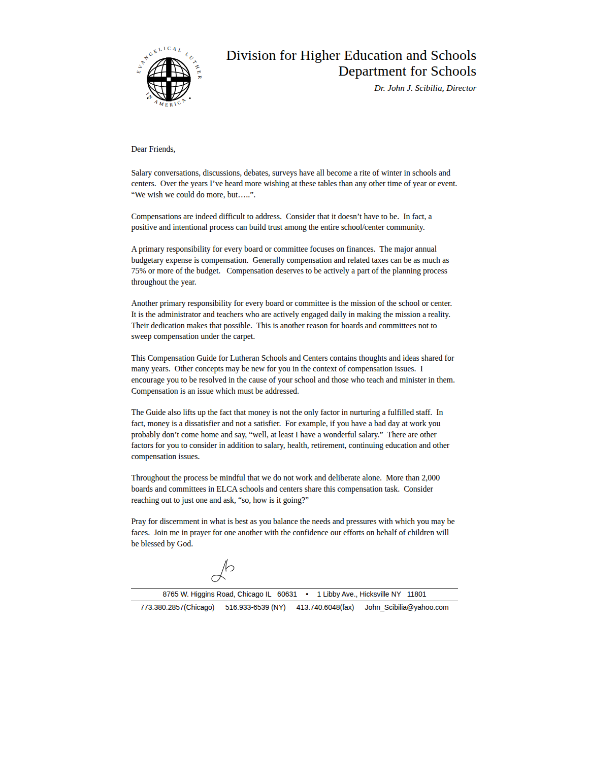EVANGELICAL LUTHERAN CHURCH IN AMERICA
Division for Higher Education and Schools
Department for Schools
Dr. John J. Scibilia, Director
Dear Friends,
Salary conversations, discussions, debates, surveys have all become a rite of winter in schools and centers. Over the years I’ve heard more wishing at these tables than any other time of year or event. “We wish we could do more, but…..”.
Compensations are indeed difficult to address. Consider that it doesn’t have to be. In fact, a positive and intentional process can build trust among the entire school/center community.
A primary responsibility for every board or committee focuses on finances. The major annual budgetary expense is compensation. Generally compensation and related taxes can be as much as 75% or more of the budget. Compensation deserves to be actively a part of the planning process throughout the year.
Another primary responsibility for every board or committee is the mission of the school or center. It is the administrator and teachers who are actively engaged daily in making the mission a reality. Their dedication makes that possible. This is another reason for boards and committees not to sweep compensation under the carpet.
This Compensation Guide for Lutheran Schools and Centers contains thoughts and ideas shared for many years. Other concepts may be new for you in the context of compensation issues. I encourage you to be resolved in the cause of your school and those who teach and minister in them. Compensation is an issue which must be addressed.
The Guide also lifts up the fact that money is not the only factor in nurturing a fulfilled staff. In fact, money is a dissatisfier and not a satisfier. For example, if you have a bad day at work you probably don’t come home and say, “well, at least I have a wonderful salary.” There are other factors for you to consider in addition to salary, health, retirement, continuing education and other compensation issues.
Throughout the process be mindful that we do not work and deliberate alone. More than 2,000 boards and committees in ELCA schools and centers share this compensation task. Consider reaching out to just one and ask, “so, how is it going?”
Pray for discernment in what is best as you balance the needs and pressures with which you may be faces. Join me in prayer for one another with the confidence our efforts on behalf of children will be blessed by God.
8765 W. Higgins Road, Chicago IL 60631•1 Libby Ave., Hicksville NY 11801 773.380.2857(Chicago) 516.933-6539 (NY) 413.740.6048(fax) John_Scibilia@yahoo.com